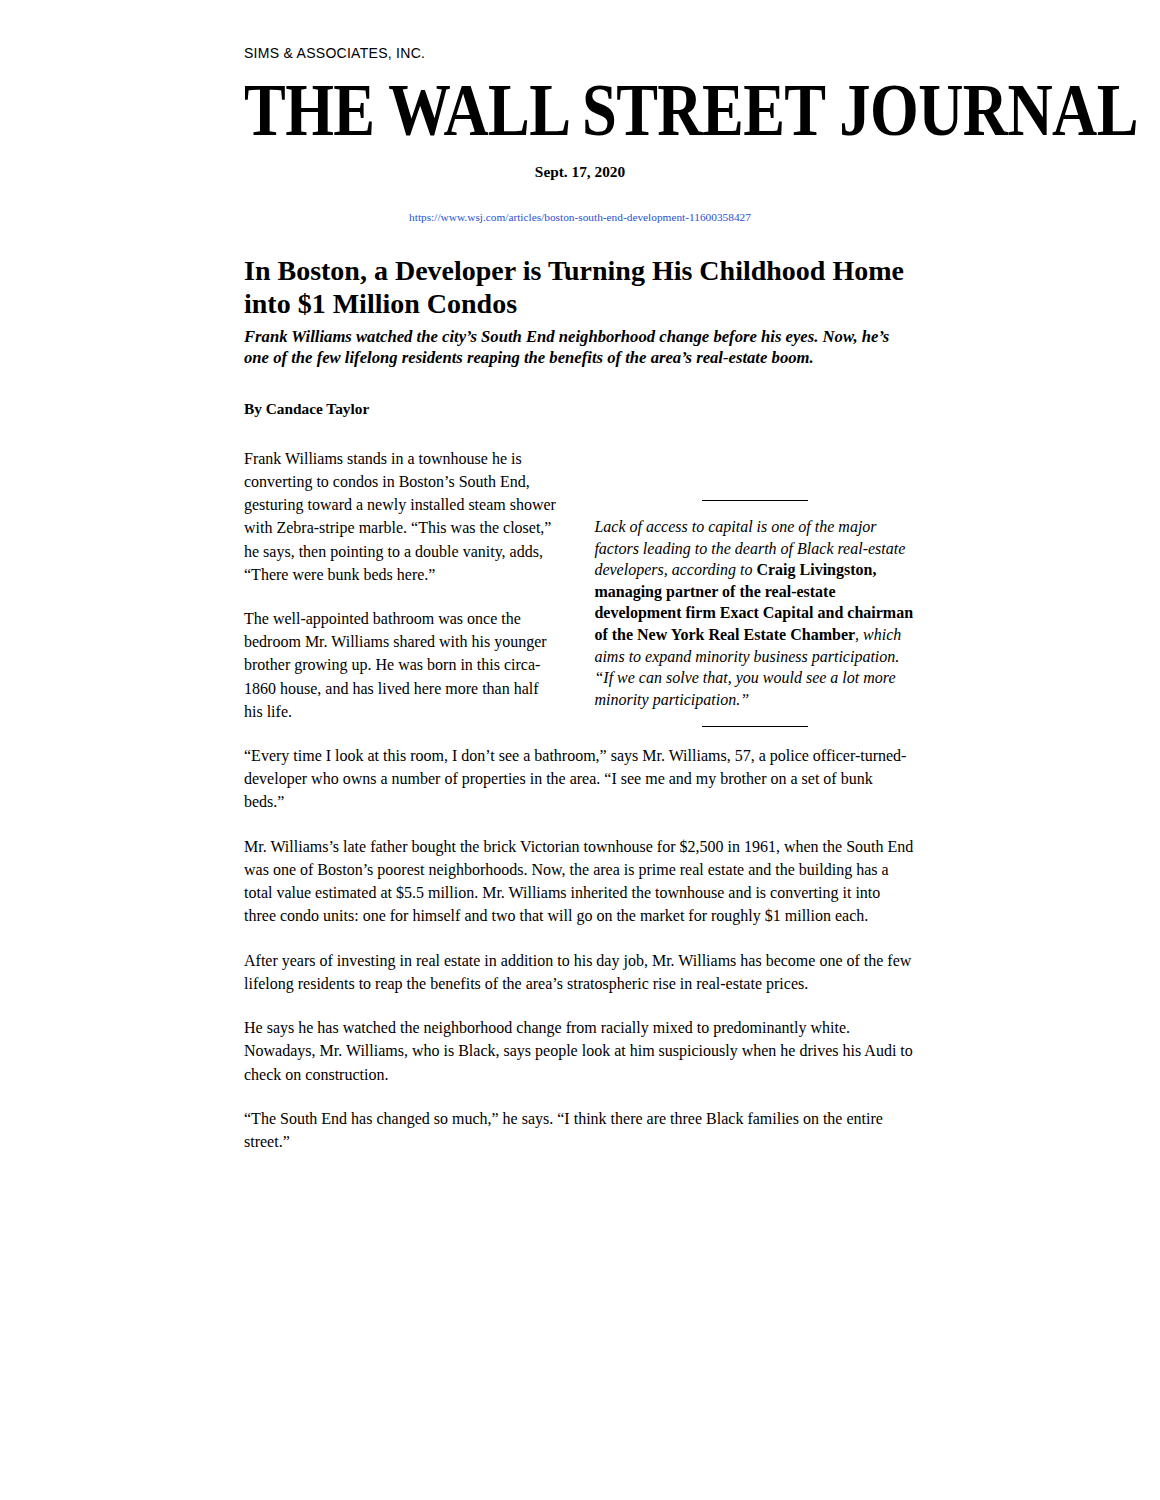SIMS & ASSOCIATES, INC.
THE WALL STREET JOURNAL
Sept. 17, 2020
https://www.wsj.com/articles/boston-south-end-development-11600358427
In Boston, a Developer is Turning His Childhood Home into $1 Million Condos
Frank Williams watched the city’s South End neighborhood change before his eyes. Now, he’s one of the few lifelong residents reaping the benefits of the area’s real-estate boom.
By Candace Taylor
Lack of access to capital is one of the major factors leading to the dearth of Black real-estate developers, according to Craig Livingston, managing partner of the real-estate development firm Exact Capital and chairman of the New York Real Estate Chamber, which aims to expand minority business participation. “If we can solve that, you would see a lot more minority participation.”
Frank Williams stands in a townhouse he is converting to condos in Boston’s South End, gesturing toward a newly installed steam shower with Zebra-stripe marble. “This was the closet,” he says, then pointing to a double vanity, adds, “There were bunk beds here.”
The well-appointed bathroom was once the bedroom Mr. Williams shared with his younger brother growing up. He was born in this circa-1860 house, and has lived here more than half his life.
“Every time I look at this room, I don’t see a bathroom,” says Mr. Williams, 57, a police officer-turned-developer who owns a number of properties in the area. “I see me and my brother on a set of bunk beds.”
Mr. Williams’s late father bought the brick Victorian townhouse for $2,500 in 1961, when the South End was one of Boston’s poorest neighborhoods. Now, the area is prime real estate and the building has a total value estimated at $5.5 million. Mr. Williams inherited the townhouse and is converting it into three condo units: one for himself and two that will go on the market for roughly $1 million each.
After years of investing in real estate in addition to his day job, Mr. Williams has become one of the few lifelong residents to reap the benefits of the area’s stratospheric rise in real-estate prices.
He says he has watched the neighborhood change from racially mixed to predominantly white. Nowadays, Mr. Williams, who is Black, says people look at him suspiciously when he drives his Audi to check on construction.
“The South End has changed so much,” he says. “I think there are three Black families on the entire street.”